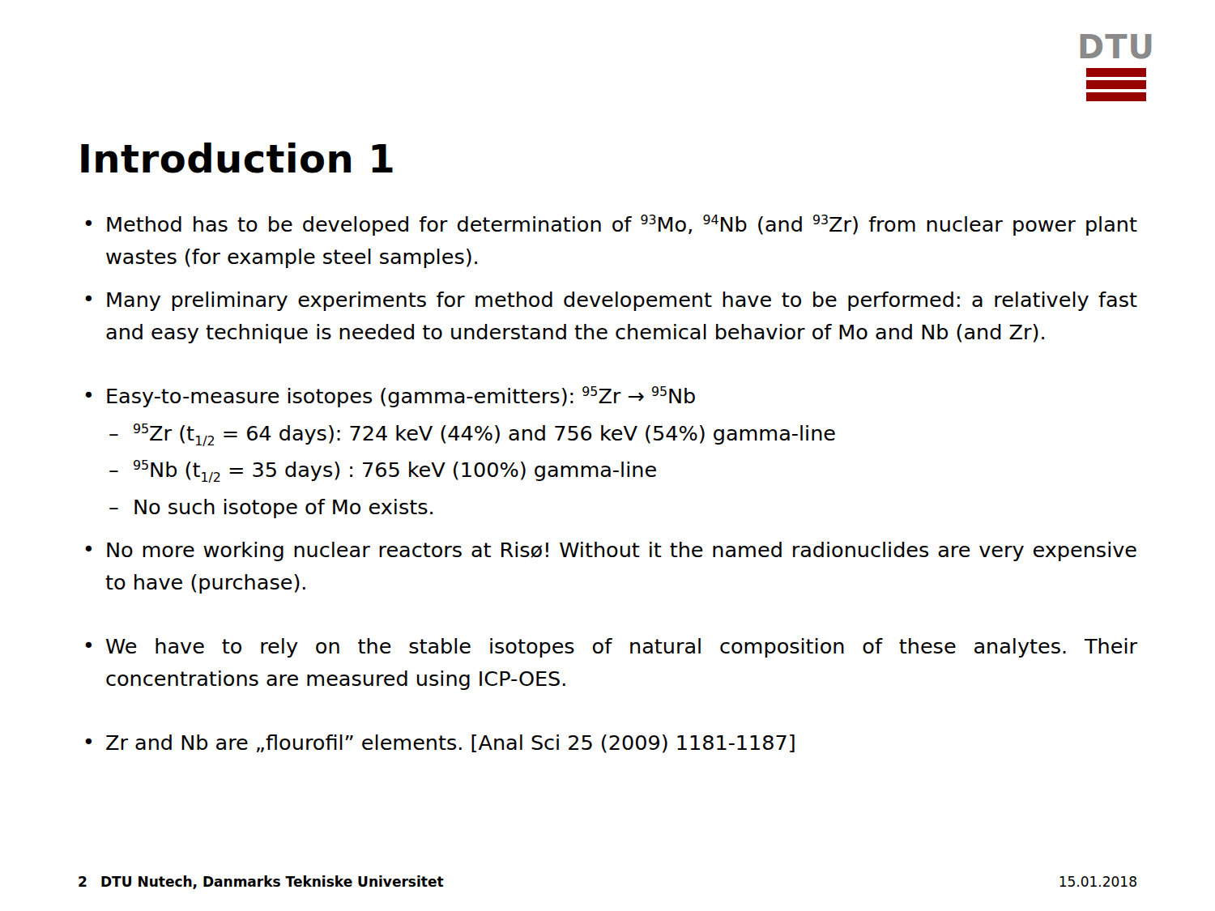DTU
Introduction 1
Method has to be developed for determination of 93Mo, 94Nb (and 93Zr) from nuclear power plant wastes (for example steel samples).
Many preliminary experiments for method developement have to be performed: a relatively fast and easy technique is needed to understand the chemical behavior of Mo and Nb (and Zr).
Easy-to-measure isotopes (gamma-emitters): 95Zr → 95Nb
95Zr (t1/2 = 64 days): 724 keV (44%) and 756 keV (54%) gamma-line
95Nb (t1/2 = 35 days) : 765 keV (100%) gamma-line
No such isotope of Mo exists.
No more working nuclear reactors at Risø! Without it the named radionuclides are very expensive to have (purchase).
We have to rely on the stable isotopes of natural composition of these analytes. Their concentrations are measured using ICP-OES.
Zr and Nb are „flourofil” elements. [Anal Sci 25 (2009) 1181-1187]
2 DTU Nutech, Danmarks Tekniske Universitet 15.01.2018